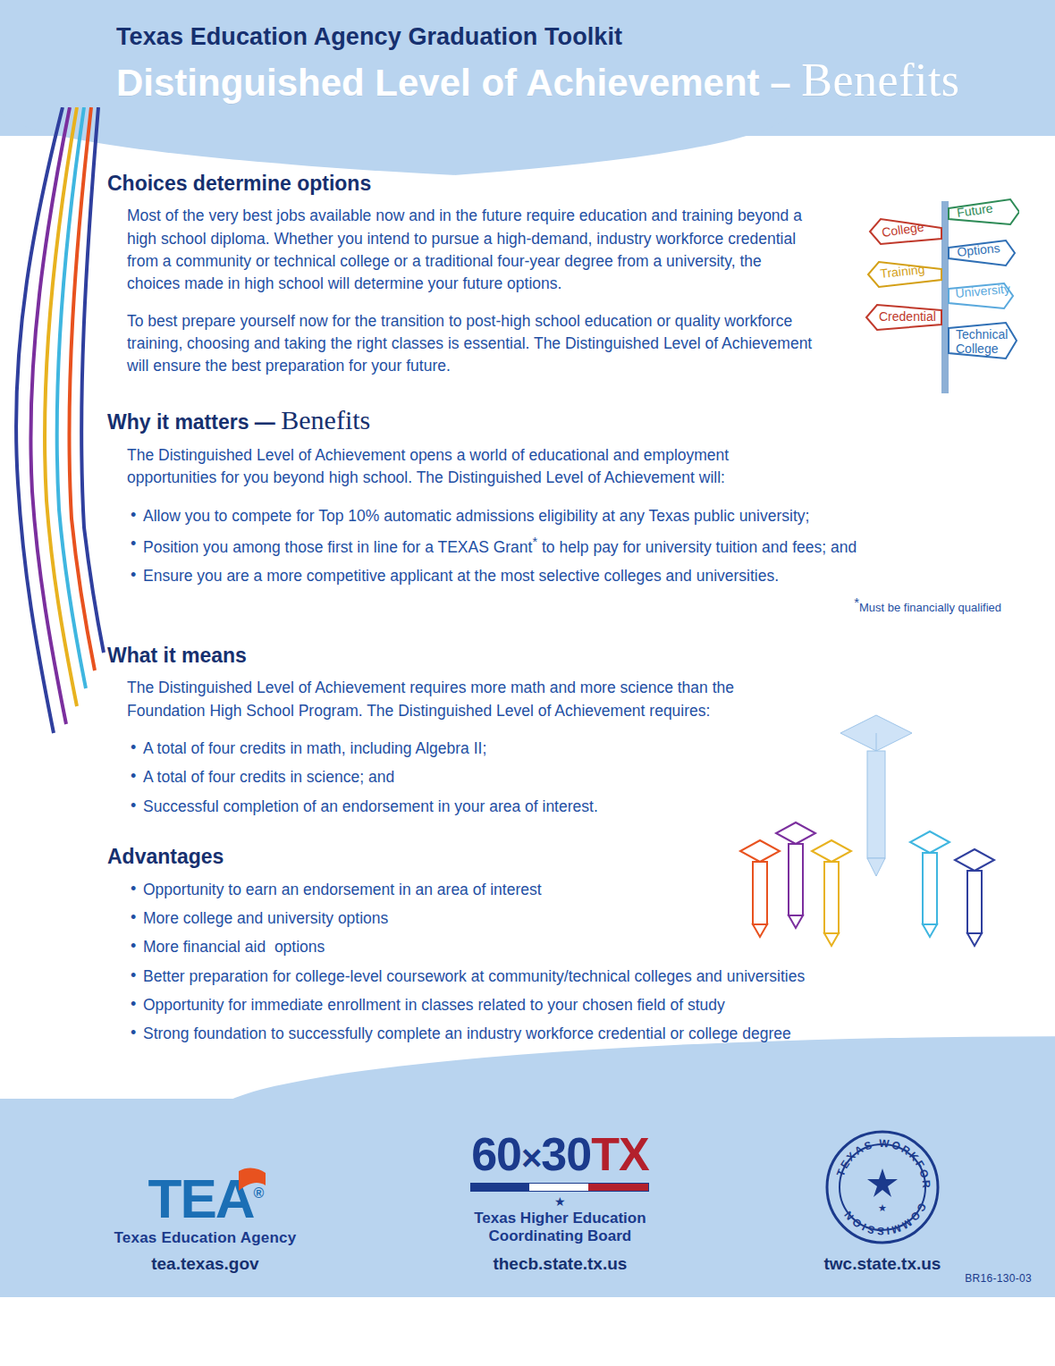Texas Education Agency Graduation Toolkit
Distinguished Level of Achievement – Benefits
Future College Options Training University Credential Technical College
Choices determine options
Most of the very best jobs available now and in the future require education and training beyond a high school diploma. Whether you intend to pursue a high-demand, industry workforce credential from a community or technical college or a traditional four-year degree from a university, the choices made in high school will determine your future options.
To best prepare yourself now for the transition to post-high school education or quality workforce training, choosing and taking the right classes is essential. The Distinguished Level of Achievement will ensure the best preparation for your future.
Why it matters — Benefits
The Distinguished Level of Achievement opens a world of educational and employment opportunities for you beyond high school. The Distinguished Level of Achievement will:
Allow you to compete for Top 10% automatic admissions eligibility at any Texas public university;
Position you among those first in line for a TEXAS Grant* to help pay for university tuition and fees; and
Ensure you are a more competitive applicant at the most selective colleges and universities.
*Must be financially qualified
What it means
The Distinguished Level of Achievement requires more math and more science than the Foundation High School Program. The Distinguished Level of Achievement requires:
A total of four credits in math, including Algebra II;
A total of four credits in science; and
Successful completion of an endorsement in your area of interest.
Advantages
Opportunity to earn an endorsement in an area of interest
More college and university options
More financial aid options
Better preparation for college-level coursework at community/technical colleges and universities
Opportunity for immediate enrollment in classes related to your chosen field of study
Strong foundation to successfully complete an industry workforce credential or college degree
TEA® Texas Education Agency
tea.texas.gov
60×30TX
★
Texas Higher Education
Coordinating Board
thecb.state.tx.us
TEXAS WORKFORCE COMMISSION ★
twc.state.tx.us
BR16-130-03